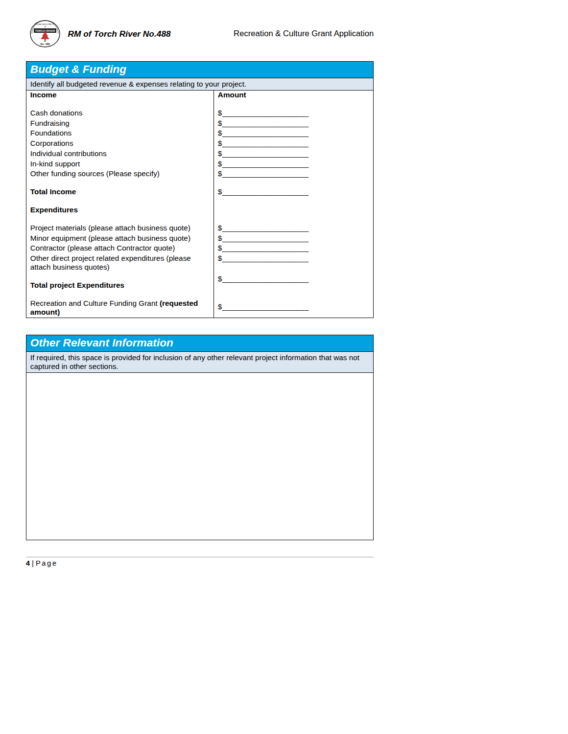RURAL MUNICIPALITY OF TORCH RIVER No. 488
RM of Torch River No.488
Recreation & Culture Grant Application
| Budget & Funding |
| --- |
| Identify all budgeted revenue & expenses relating to your project. |
| / Income Cash donations Fundraising Foundations Corporations Individual contributions In-kind support Other funding sources (Please specify) Total Income Expenditures Project materials (please attach business quote) Minor equipment (please attach business quote) Contractor (please attach Contractor quote) Other direct project related expenditures (please attach business quotes) Total project Expenditures Recreation and Culture Funding Grant (requested amount) / Amount $____________________ $____________________ $____________________ $____________________ $____________________ $____________________ $____________________ $____________________ $____________________ $____________________ $____________________ $____________________ $____________________ $____________________ / |
| Other Relevant Information |
| --- |
| If required, this space is provided for inclusion of any other relevant project information that was not captured in other sections. |
4 | Page